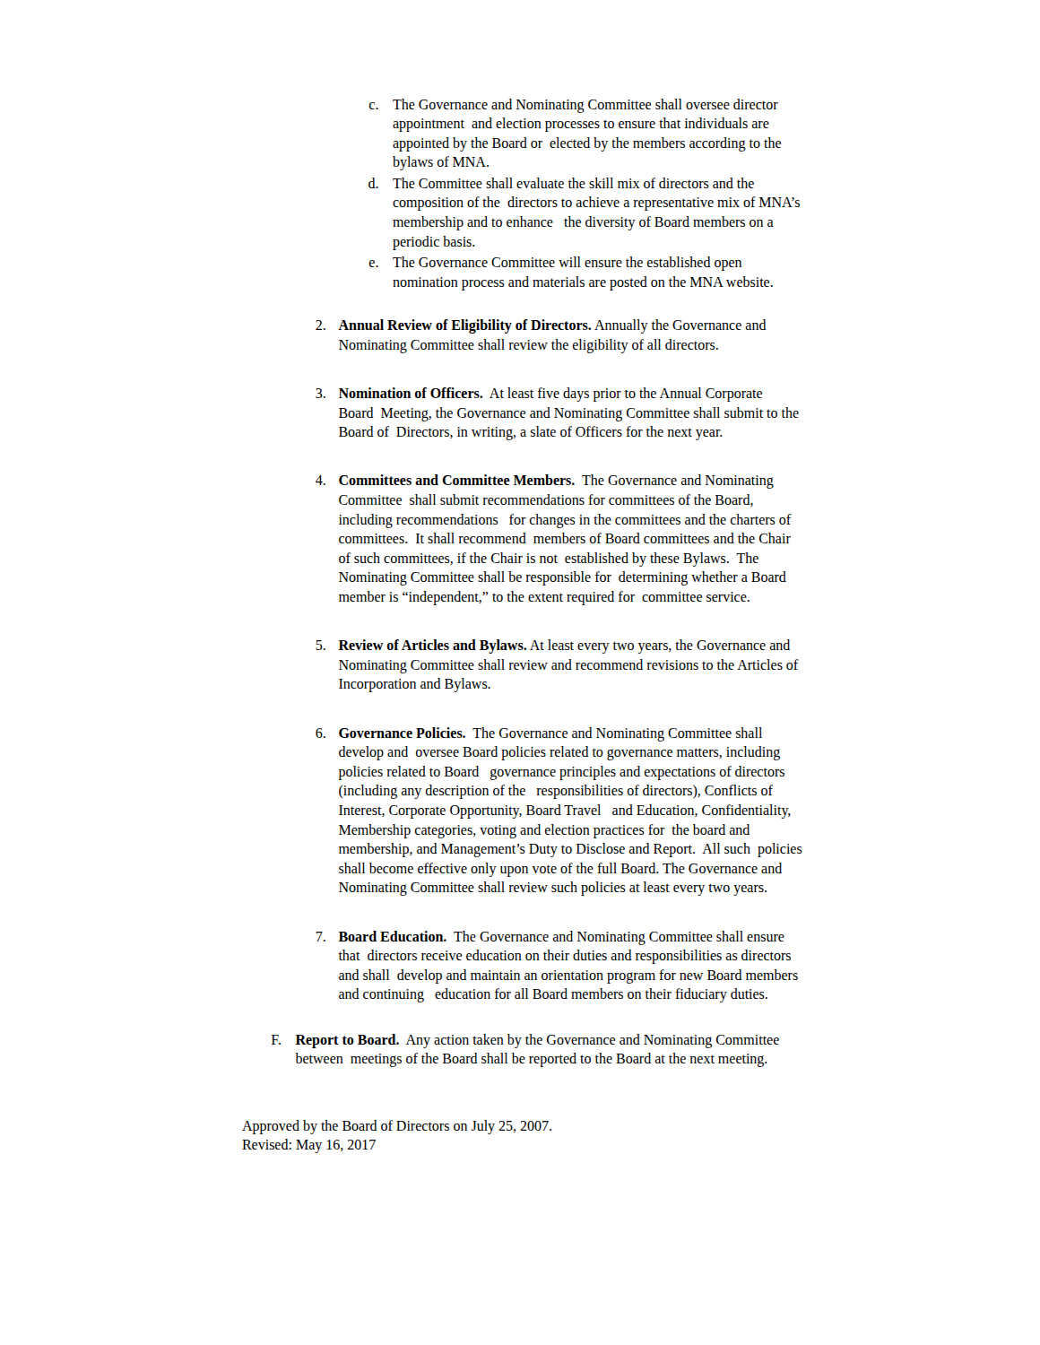The Governance and Nominating Committee shall oversee director appointment and election processes to ensure that individuals are appointed by the Board or elected by the members according to the bylaws of MNA.
The Committee shall evaluate the skill mix of directors and the composition of the directors to achieve a representative mix of MNA’s membership and to enhance the diversity of Board members on a periodic basis.
The Governance Committee will ensure the established open nomination process and materials are posted on the MNA website.
Annual Review of Eligibility of Directors. Annually the Governance and Nominating Committee shall review the eligibility of all directors.
Nomination of Officers. At least five days prior to the Annual Corporate Board Meeting, the Governance and Nominating Committee shall submit to the Board of Directors, in writing, a slate of Officers for the next year.
Committees and Committee Members. The Governance and Nominating Committee shall submit recommendations for committees of the Board, including recommendations for changes in the committees and the charters of committees. It shall recommend members of Board committees and the Chair of such committees, if the Chair is not established by these Bylaws. The Nominating Committee shall be responsible for determining whether a Board member is “independent,” to the extent required for committee service.
Review of Articles and Bylaws. At least every two years, the Governance and Nominating Committee shall review and recommend revisions to the Articles of Incorporation and Bylaws.
Governance Policies. The Governance and Nominating Committee shall develop and oversee Board policies related to governance matters, including policies related to Board governance principles and expectations of directors (including any description of the responsibilities of directors), Conflicts of Interest, Corporate Opportunity, Board Travel and Education, Confidentiality, Membership categories, voting and election practices for the board and membership, and Management’s Duty to Disclose and Report. All such policies shall become effective only upon vote of the full Board. The Governance and Nominating Committee shall review such policies at least every two years.
Board Education. The Governance and Nominating Committee shall ensure that directors receive education on their duties and responsibilities as directors and shall develop and maintain an orientation program for new Board members and continuing education for all Board members on their fiduciary duties.
Report to Board. Any action taken by the Governance and Nominating Committee between meetings of the Board shall be reported to the Board at the next meeting.
Approved by the Board of Directors on July 25, 2007.
Revised: May 16, 2017